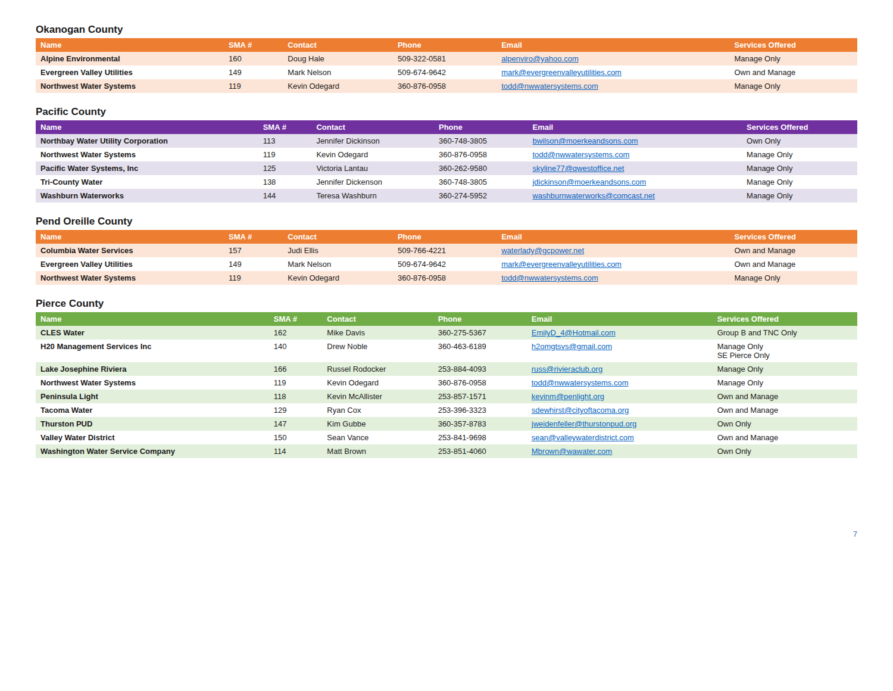Okanogan County
| Name | SMA # | Contact | Phone | Email | Services Offered |
| --- | --- | --- | --- | --- | --- |
| Alpine Environmental | 160 | Doug Hale | 509-322-0581 | alpenviro@yahoo.com | Manage Only |
| Evergreen Valley Utilities | 149 | Mark Nelson | 509-674-9642 | mark@evergreenvalleyutilities.com | Own and Manage |
| Northwest Water Systems | 119 | Kevin Odegard | 360-876-0958 | todd@nwwatersystems.com | Manage Only |
Pacific County
| Name | SMA # | Contact | Phone | Email | Services Offered |
| --- | --- | --- | --- | --- | --- |
| Northbay Water Utility Corporation | 113 | Jennifer Dickinson | 360-748-3805 | bwilson@moerkeandsons.com | Own Only |
| Northwest Water Systems | 119 | Kevin Odegard | 360-876-0958 | todd@nwwatersystems.com | Manage Only |
| Pacific Water Systems, Inc | 125 | Victoria Lantau | 360-262-9580 | skyline77@qwestoffice.net | Manage Only |
| Tri-County Water | 138 | Jennifer Dickenson | 360-748-3805 | jdickinson@moerkeandsons.com | Manage Only |
| Washburn Waterworks | 144 | Teresa Washburn | 360-274-5952 | washburnwaterworks@comcast.net | Manage Only |
Pend Oreille County
| Name | SMA # | Contact | Phone | Email | Services Offered |
| --- | --- | --- | --- | --- | --- |
| Columbia Water Services | 157 | Judi Ellis | 509-766-4221 | waterlady@gcpower.net | Own and Manage |
| Evergreen Valley Utilities | 149 | Mark Nelson | 509-674-9642 | mark@evergreenvalleyutilities.com | Own and Manage |
| Northwest Water Systems | 119 | Kevin Odegard | 360-876-0958 | todd@nwwatersystems.com | Manage Only |
Pierce County
| Name | SMA # | Contact | Phone | Email | Services Offered |
| --- | --- | --- | --- | --- | --- |
| CLES Water | 162 | Mike Davis | 360-275-5367 | EmilyD_4@Hotmail.com | Group B and TNC Only |
| H20 Management Services Inc | 140 | Drew Noble | 360-463-6189 | h2omgtsvs@gmail.com | Manage Only SE Pierce Only |
| Lake Josephine Riviera | 166 | Russel Rodocker | 253-884-4093 | russ@rivieraclub.org | Manage Only |
| Northwest Water Systems | 119 | Kevin Odegard | 360-876-0958 | todd@nwwatersystems.com | Manage Only |
| Peninsula Light | 118 | Kevin McAllister | 253-857-1571 | kevinm@penlight.org | Own and Manage |
| Tacoma Water | 129 | Ryan Cox | 253-396-3323 | sdewhirst@cityoftacoma.org | Own and Manage |
| Thurston PUD | 147 | Kim Gubbe | 360-357-8783 | jweidenfeller@thurstonpud.org | Own Only |
| Valley Water District | 150 | Sean Vance | 253-841-9698 | sean@valleywaterdistrict.com | Own and Manage |
| Washington Water Service Company | 114 | Matt Brown | 253-851-4060 | Mbrown@wawater.com | Own Only |
7